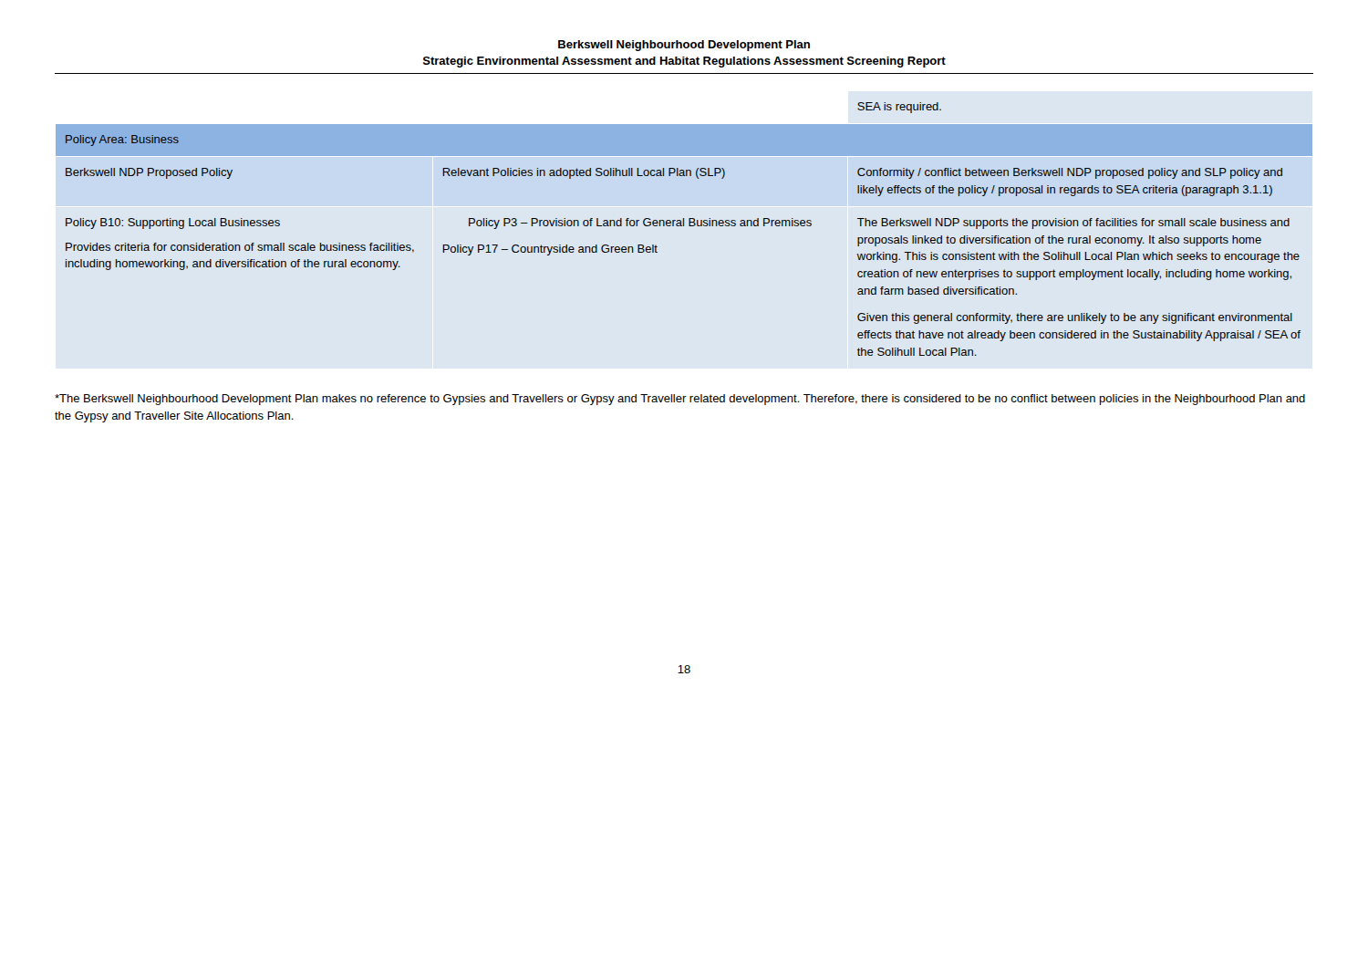Berkswell Neighbourhood Development Plan
Strategic Environmental Assessment and Habitat Regulations Assessment Screening Report
| | | SEA is required. |
| Policy Area: Business |
| Berkswell NDP Proposed Policy | Relevant Policies in adopted Solihull Local Plan (SLP) | Conformity / conflict between Berkswell NDP proposed policy and SLP policy and likely effects of the policy / proposal in regards to SEA criteria (paragraph 3.1.1) |
| Policy B10: Supporting Local Businesses Provides criteria for consideration of small scale business facilities, including homeworking, and diversification of the rural economy. | Policy P3 – Provision of Land for General Business and Premises Policy P17 – Countryside and Green Belt | The Berkswell NDP supports the provision of facilities for small scale business and proposals linked to diversification of the rural economy. It also supports home working. This is consistent with the Solihull Local Plan which seeks to encourage the creation of new enterprises to support employment locally, including home working, and farm based diversification. Given this general conformity, there are unlikely to be any significant environmental effects that have not already been considered in the Sustainability Appraisal / SEA of the Solihull Local Plan. |
*The Berkswell Neighbourhood Development Plan makes no reference to Gypsies and Travellers or Gypsy and Traveller related development. Therefore, there is considered to be no conflict between policies in the Neighbourhood Plan and the Gypsy and Traveller Site Allocations Plan.
18